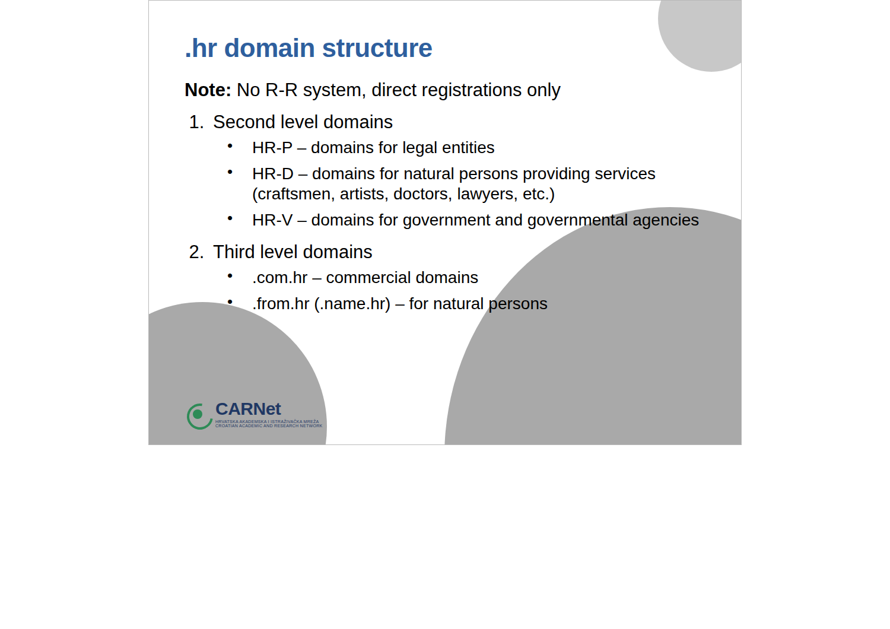.hr domain structure
Note: No R-R system, direct registrations only
Second level domains
HR-P – domains for legal entities
HR-D – domains for natural persons providing services (craftsmen, artists, doctors, lawyers, etc.)
HR-V – domains for government and governmental agencies
Third level domains
.com.hr – commercial domains
.from.hr (.name.hr) – for natural persons
CARNet
HRVATSKA AKADEMSKA I ISTRAŽIVAČKA MREŽA
CROATIAN ACADEMIC AND RESEARCH NETWORK